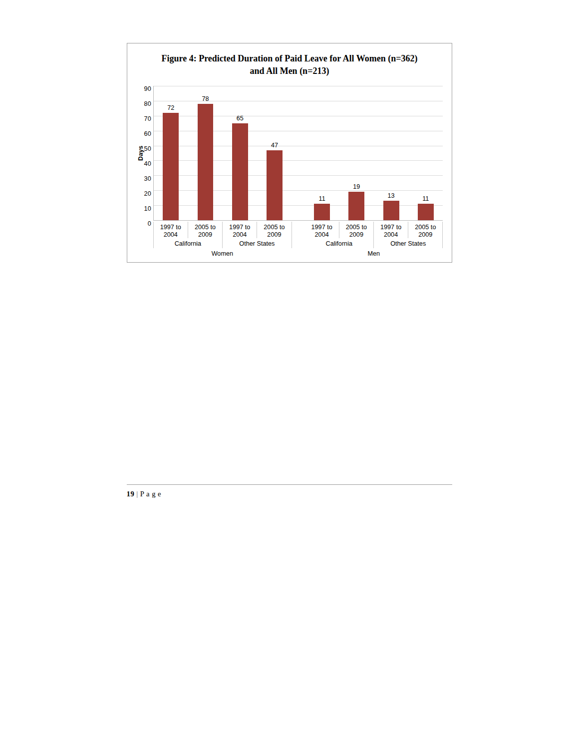Figure 4: Predicted Duration of Paid Leave for All Women (n=362)
and All Men (n=213)
Days
90 80 70 60 50 40 30 20 10 0
72
78
65
47
11
19
13
11
1997 to
2004
2005 to
2009
1997 to
2004
2005 to
2009
1997 to
2004
2005 to
2009
1997 to
2004
2005 to
2009
California
Other States
California
Other States
Women
Men
19|P a g e